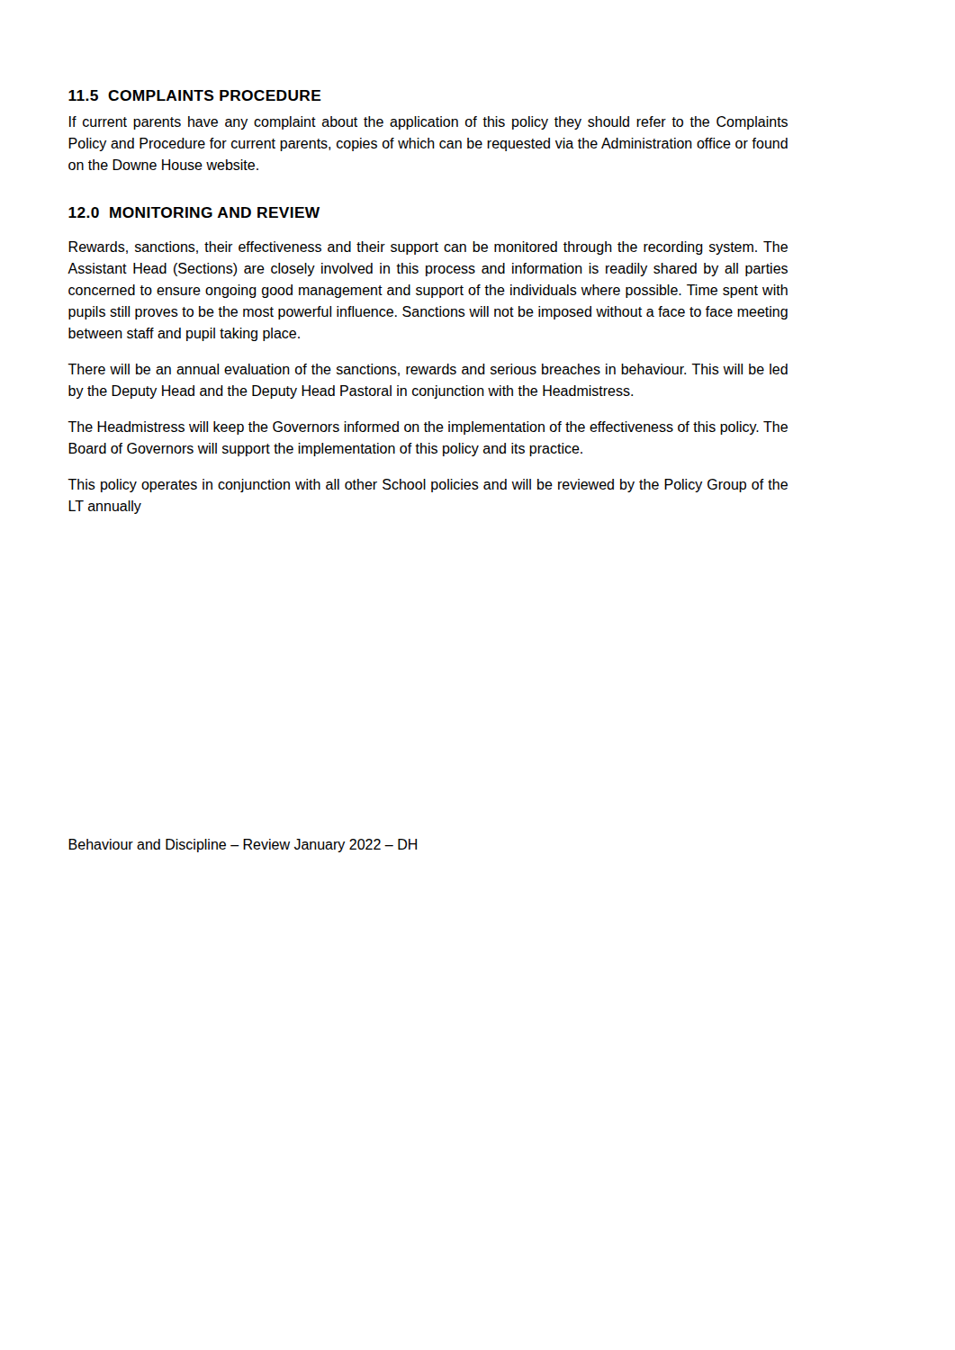11.5 COMPLAINTS PROCEDURE
If current parents have any complaint about the application of this policy they should refer to the Complaints Policy and Procedure for current parents, copies of which can be requested via the Administration office or found on the Downe House website.
12.0 MONITORING AND REVIEW
Rewards, sanctions, their effectiveness and their support can be monitored through the recording system. The Assistant Head (Sections) are closely involved in this process and information is readily shared by all parties concerned to ensure ongoing good management and support of the individuals where possible. Time spent with pupils still proves to be the most powerful influence. Sanctions will not be imposed without a face to face meeting between staff and pupil taking place.
There will be an annual evaluation of the sanctions, rewards and serious breaches in behaviour. This will be led by the Deputy Head and the Deputy Head Pastoral in conjunction with the Headmistress.
The Headmistress will keep the Governors informed on the implementation of the effectiveness of this policy. The Board of Governors will support the implementation of this policy and its practice.
This policy operates in conjunction with all other School policies and will be reviewed by the Policy Group of the LT annually
Behaviour and Discipline – Review January 2022 – DH